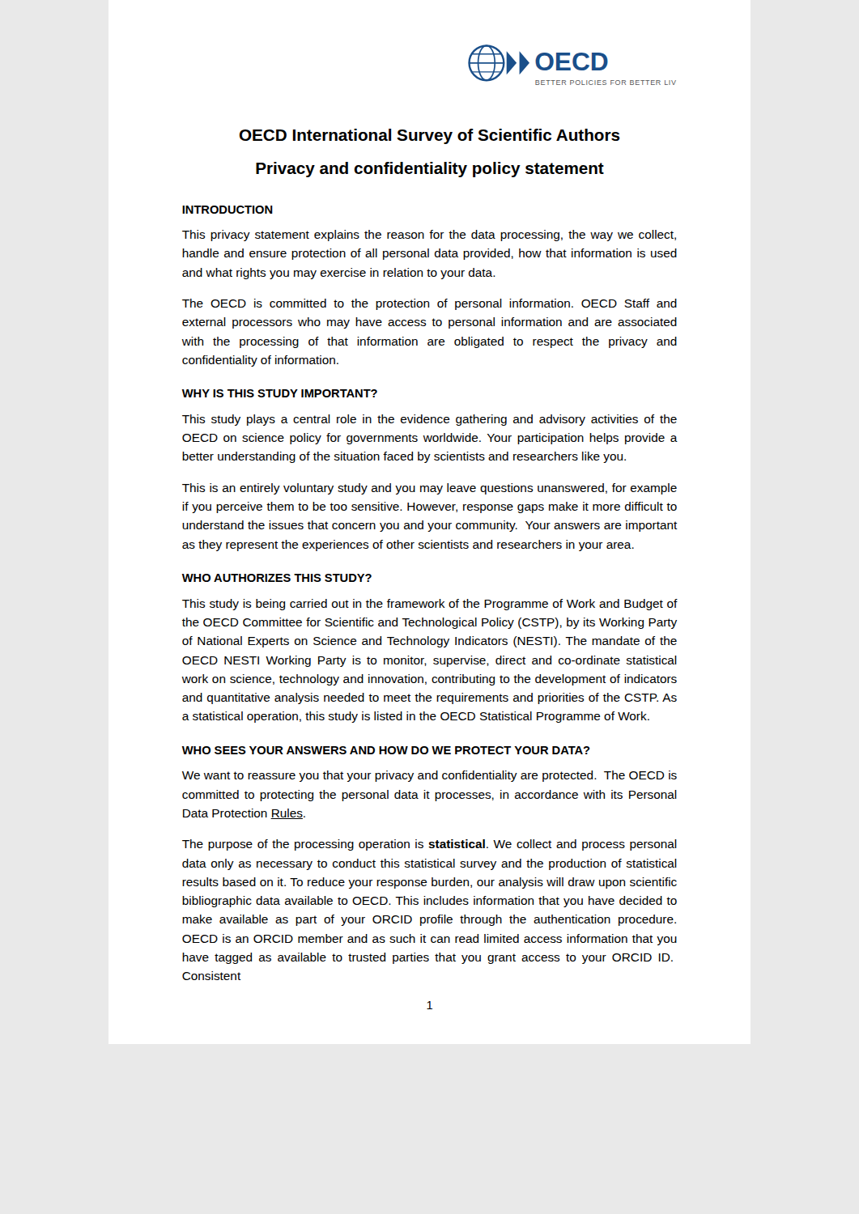OECD International Survey of Scientific Authors
Privacy and confidentiality policy statement
INTRODUCTION
This privacy statement explains the reason for the data processing, the way we collect, handle and ensure protection of all personal data provided, how that information is used and what rights you may exercise in relation to your data.
The OECD is committed to the protection of personal information. OECD Staff and external processors who may have access to personal information and are associated with the processing of that information are obligated to respect the privacy and confidentiality of information.
WHY IS THIS STUDY IMPORTANT?
This study plays a central role in the evidence gathering and advisory activities of the OECD on science policy for governments worldwide. Your participation helps provide a better understanding of the situation faced by scientists and researchers like you.
This is an entirely voluntary study and you may leave questions unanswered, for example if you perceive them to be too sensitive. However, response gaps make it more difficult to understand the issues that concern you and your community. Your answers are important as they represent the experiences of other scientists and researchers in your area.
WHO AUTHORIZES THIS STUDY?
This study is being carried out in the framework of the Programme of Work and Budget of the OECD Committee for Scientific and Technological Policy (CSTP), by its Working Party of National Experts on Science and Technology Indicators (NESTI). The mandate of the OECD NESTI Working Party is to monitor, supervise, direct and co-ordinate statistical work on science, technology and innovation, contributing to the development of indicators and quantitative analysis needed to meet the requirements and priorities of the CSTP. As a statistical operation, this study is listed in the OECD Statistical Programme of Work.
WHO SEES YOUR ANSWERS AND HOW DO WE PROTECT YOUR DATA?
We want to reassure you that your privacy and confidentiality are protected. The OECD is committed to protecting the personal data it processes, in accordance with its Personal Data Protection Rules.
The purpose of the processing operation is statistical. We collect and process personal data only as necessary to conduct this statistical survey and the production of statistical results based on it. To reduce your response burden, our analysis will draw upon scientific bibliographic data available to OECD. This includes information that you have decided to make available as part of your ORCID profile through the authentication procedure. OECD is an ORCID member and as such it can read limited access information that you have tagged as available to trusted parties that you grant access to your ORCID ID. Consistent
1